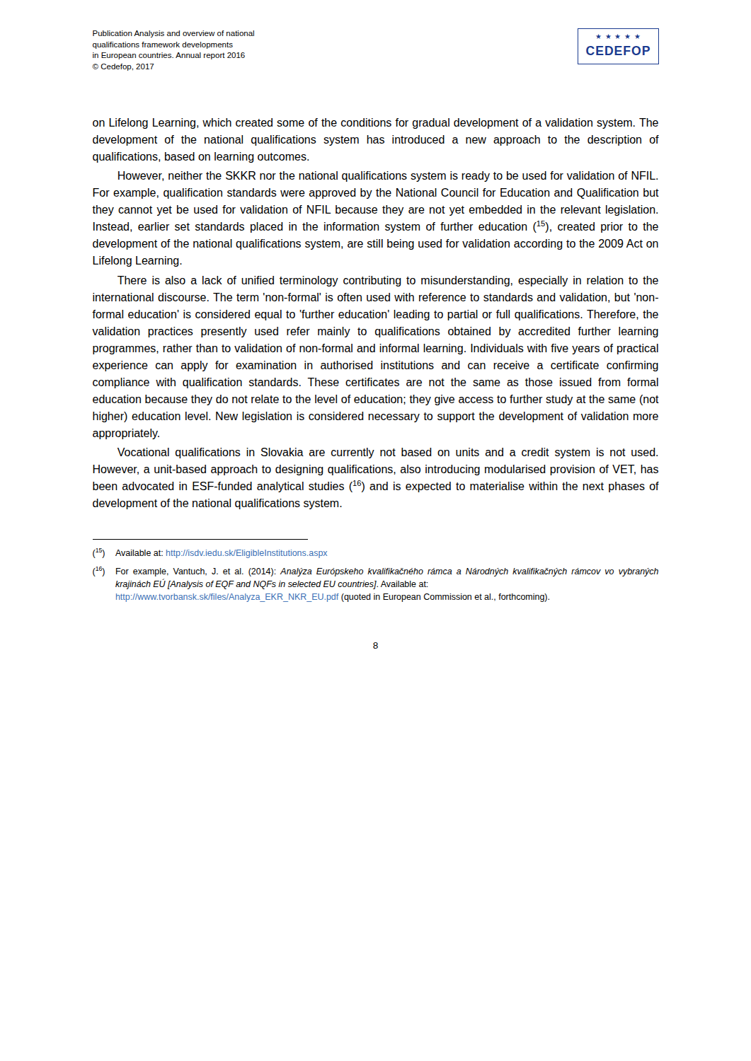Publication Analysis and overview of national
qualifications framework developments
in European countries. Annual report 2016
© Cedefop, 2017
★ ★ ★ ★ ★ CEDEFOP
on Lifelong Learning, which created some of the conditions for gradual development of a validation system. The development of the national qualifications system has introduced a new approach to the description of qualifications, based on learning outcomes.
However, neither the SKKR nor the national qualifications system is ready to be used for validation of NFIL. For example, qualification standards were approved by the National Council for Education and Qualification but they cannot yet be used for validation of NFIL because they are not yet embedded in the relevant legislation. Instead, earlier set standards placed in the information system of further education (15), created prior to the development of the national qualifications system, are still being used for validation according to the 2009 Act on Lifelong Learning.
There is also a lack of unified terminology contributing to misunderstanding, especially in relation to the international discourse. The term 'non-formal' is often used with reference to standards and validation, but 'non-formal education' is considered equal to 'further education' leading to partial or full qualifications. Therefore, the validation practices presently used refer mainly to qualifications obtained by accredited further learning programmes, rather than to validation of non-formal and informal learning. Individuals with five years of practical experience can apply for examination in authorised institutions and can receive a certificate confirming compliance with qualification standards. These certificates are not the same as those issued from formal education because they do not relate to the level of education; they give access to further study at the same (not higher) education level. New legislation is considered necessary to support the development of validation more appropriately.
Vocational qualifications in Slovakia are currently not based on units and a credit system is not used. However, a unit-based approach to designing qualifications, also introducing modularised provision of VET, has been advocated in ESF-funded analytical studies (16) and is expected to materialise within the next phases of development of the national qualifications system.
(15) Available at: http://isdv.iedu.sk/EligibleInstitutions.aspx
(16) For example, Vantuch, J. et al. (2014): Analýza Európskeho kvalifikačného rámca a Národných kvalifikačných rámcov vo vybraných krajinách EÚ [Analysis of EQF and NQFs in selected EU countries]. Available at:
http://www.tvorbansk.sk/files/Analyza_EKR_NKR_EU.pdf (quoted in European Commission et al., forthcoming).
8